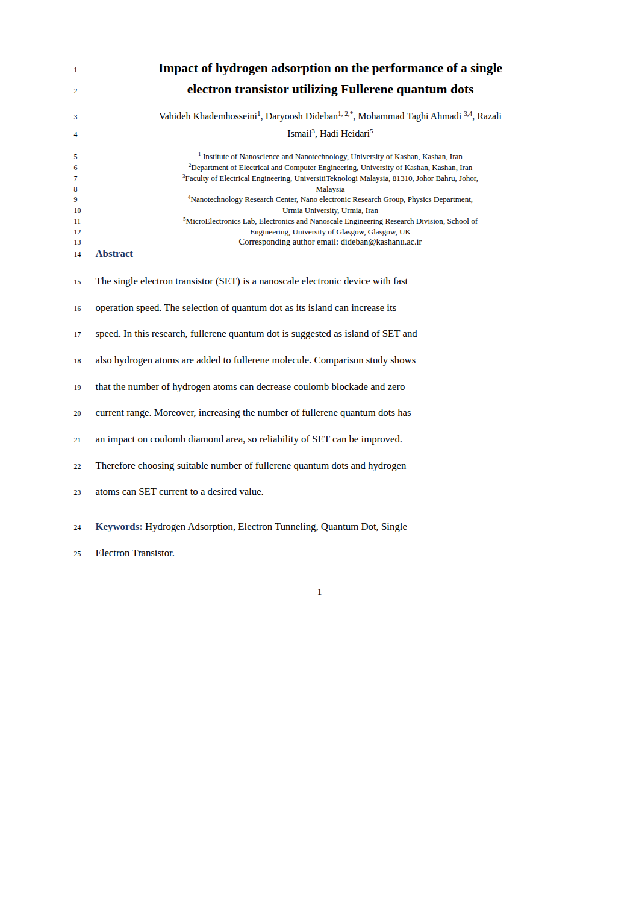Impact of hydrogen adsorption on the performance of a single
electron transistor utilizing Fullerene quantum dots
Vahideh Khademhosseini1, Daryoosh Dideban1, 2,*, Mohammad Taghi Ahmadi 3,4, Razali
Ismail3, Hadi Heidari5
1 Institute of Nanoscience and Nanotechnology, University of Kashan, Kashan, Iran
2Department of Electrical and Computer Engineering, University of Kashan, Kashan, Iran
3Faculty of Electrical Engineering, UniversitiTeknologi Malaysia, 81310, Johor Bahru, Johor,
Malaysia
4Nanotechnology Research Center, Nano electronic Research Group, Physics Department,
Urmia University, Urmia, Iran
5MicroElectronics Lab, Electronics and Nanoscale Engineering Research Division, School of
Engineering, University of Glasgow, Glasgow, UK
Corresponding author email: dideban@kashanu.ac.ir
Abstract
The single electron transistor (SET) is a nanoscale electronic device with fast
operation speed. The selection of quantum dot as its island can increase its
speed. In this research, fullerene quantum dot is suggested as island of SET and
also hydrogen atoms are added to fullerene molecule. Comparison study shows
that the number of hydrogen atoms can decrease coulomb blockade and zero
current range. Moreover, increasing the number of fullerene quantum dots has
an impact on coulomb diamond area, so reliability of SET can be improved.
Therefore choosing suitable number of fullerene quantum dots and hydrogen
atoms can SET current to a desired value.
Keywords: Hydrogen Adsorption, Electron Tunneling, Quantum Dot, Single
Electron Transistor.
1